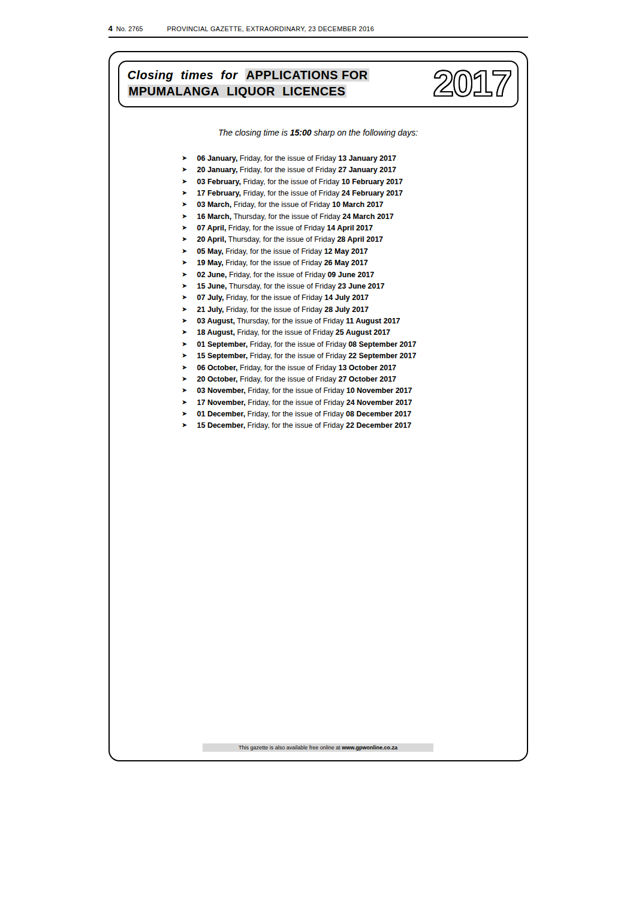4 No. 2765 PROVINCIAL GAZETTE, EXTRAORDINARY, 23 DECEMBER 2016
Closing times for APPLICATIONS FOR
MPUMALANGA LIQUOR LICENCES
2017
The closing time is 15:00 sharp on the following days:
06 January, Friday, for the issue of Friday 13 January 2017
20 January, Friday, for the issue of Friday 27 January 2017
03 February, Friday, for the issue of Friday 10 February 2017
17 February, Friday, for the issue of Friday 24 February 2017
03 March, Friday, for the issue of Friday 10 March 2017
16 March, Thursday, for the issue of Friday 24 March 2017
07 April, Friday, for the issue of Friday 14 April 2017
20 April, Thursday, for the issue of Friday 28 April 2017
05 May, Friday, for the issue of Friday 12 May 2017
19 May, Friday, for the issue of Friday 26 May 2017
02 June, Friday, for the issue of Friday 09 June 2017
15 June, Thursday, for the issue of Friday 23 June 2017
07 July, Friday, for the issue of Friday 14 July 2017
21 July, Friday, for the issue of Friday 28 July 2017
03 August, Thursday, for the issue of Friday 11 August 2017
18 August, Friday, for the issue of Friday 25 August 2017
01 September, Friday, for the issue of Friday 08 September 2017
15 September, Friday, for the issue of Friday 22 September 2017
06 October, Friday, for the issue of Friday 13 October 2017
20 October, Friday, for the issue of Friday 27 October 2017
03 November, Friday, for the issue of Friday 10 November 2017
17 November, Friday, for the issue of Friday 24 November 2017
01 December, Friday, for the issue of Friday 08 December 2017
15 December, Friday, for the issue of Friday 22 December 2017
This gazette is also available free online at www.gpwonline.co.za